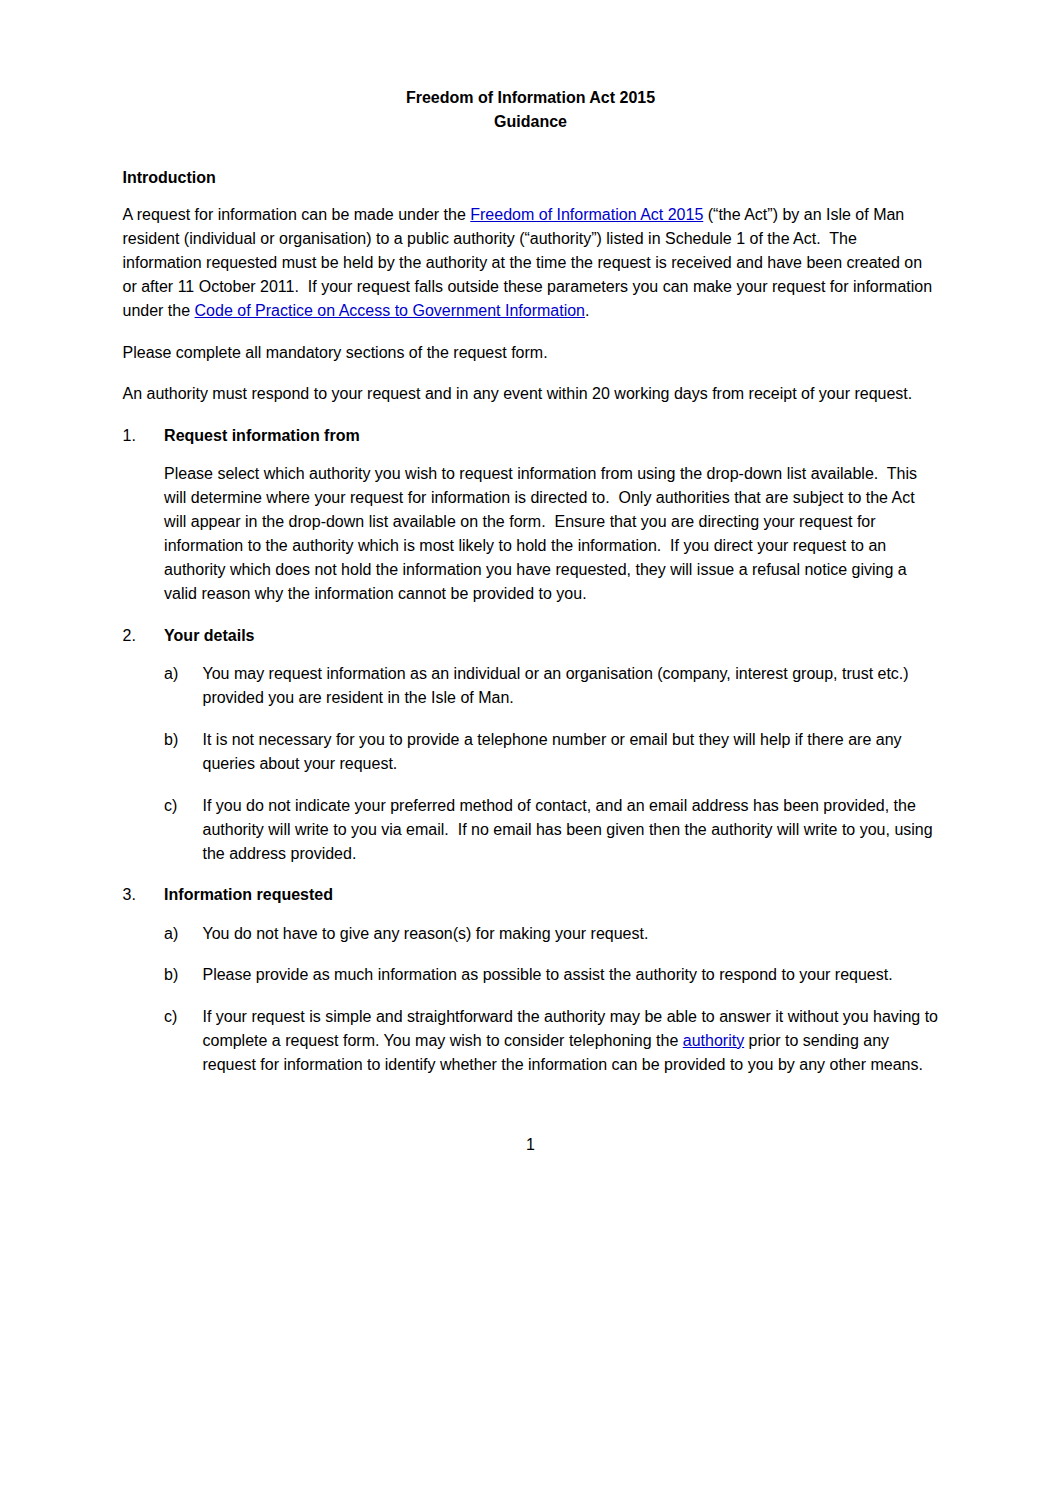Freedom of Information Act 2015 Guidance
Introduction
A request for information can be made under the Freedom of Information Act 2015 (“the Act”) by an Isle of Man resident (individual or organisation) to a public authority (“authority”) listed in Schedule 1 of the Act. The information requested must be held by the authority at the time the request is received and have been created on or after 11 October 2011. If your request falls outside these parameters you can make your request for information under the Code of Practice on Access to Government Information.
Please complete all mandatory sections of the request form.
An authority must respond to your request and in any event within 20 working days from receipt of your request.
Request information from
Please select which authority you wish to request information from using the drop-down list available. This will determine where your request for information is directed to. Only authorities that are subject to the Act will appear in the drop-down list available on the form. Ensure that you are directing your request for information to the authority which is most likely to hold the information. If you direct your request to an authority which does not hold the information you have requested, they will issue a refusal notice giving a valid reason why the information cannot be provided to you.
Your details
You may request information as an individual or an organisation (company, interest group, trust etc.) provided you are resident in the Isle of Man.
It is not necessary for you to provide a telephone number or email but they will help if there are any queries about your request.
If you do not indicate your preferred method of contact, and an email address has been provided, the authority will write to you via email. If no email has been given then the authority will write to you, using the address provided.
Information requested
You do not have to give any reason(s) for making your request.
Please provide as much information as possible to assist the authority to respond to your request.
If your request is simple and straightforward the authority may be able to answer it without you having to complete a request form. You may wish to consider telephoning the authority prior to sending any request for information to identify whether the information can be provided to you by any other means.
1